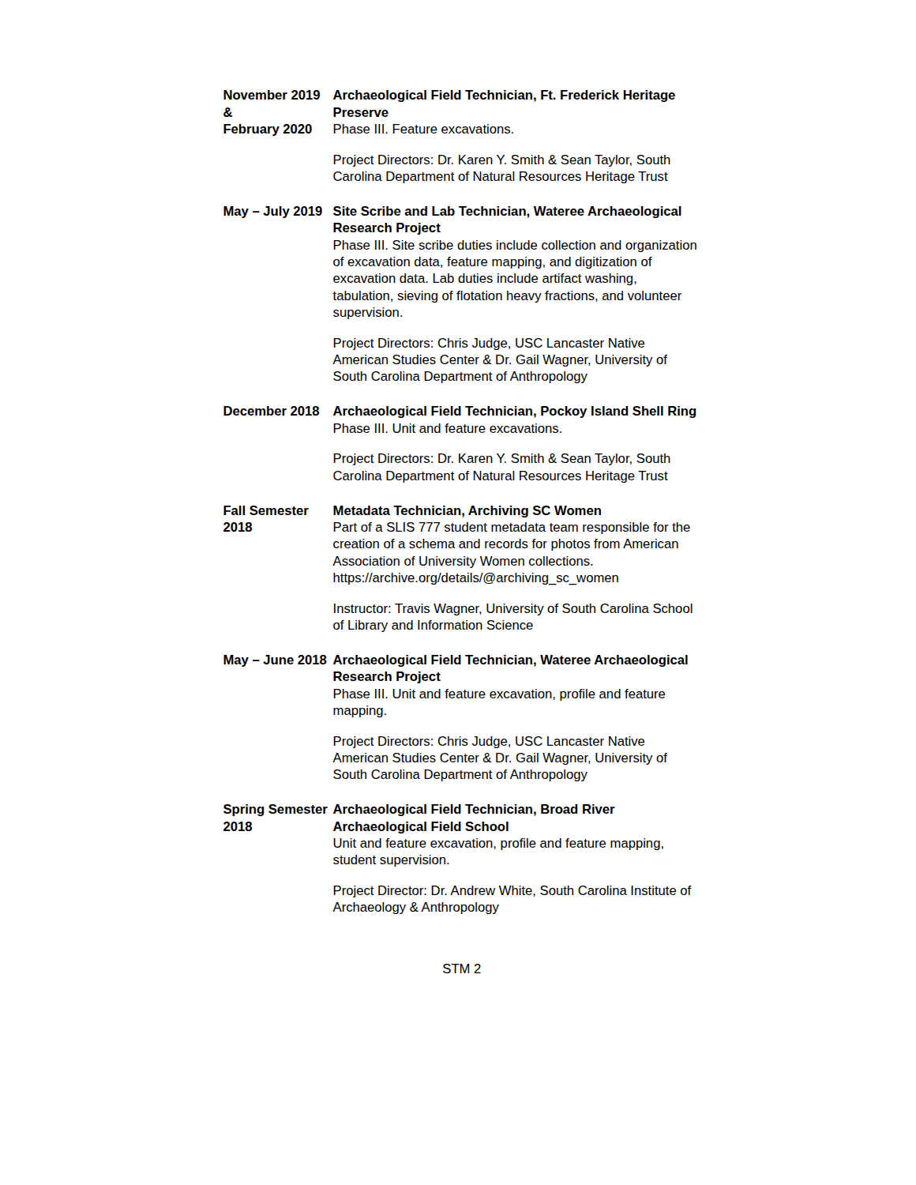| November 2019 & February 2020 | Archaeological Field Technician, Ft. Frederick Heritage Preserve Phase III. Feature excavations. Project Directors: Dr. Karen Y. Smith & Sean Taylor, South Carolina Department of Natural Resources Heritage Trust |
| May – July 2019 | Site Scribe and Lab Technician, Wateree Archaeological Research Project Phase III. Site scribe duties include collection and organization of excavation data, feature mapping, and digitization of excavation data. Lab duties include artifact washing, tabulation, sieving of flotation heavy fractions, and volunteer supervision. Project Directors: Chris Judge, USC Lancaster Native American Studies Center & Dr. Gail Wagner, University of South Carolina Department of Anthropology |
| December 2018 | Archaeological Field Technician, Pockoy Island Shell Ring Phase III. Unit and feature excavations. Project Directors: Dr. Karen Y. Smith & Sean Taylor, South Carolina Department of Natural Resources Heritage Trust |
| Fall Semester 2018 | Metadata Technician, Archiving SC Women Part of a SLIS 777 student metadata team responsible for the creation of a schema and records for photos from American Association of University Women collections. https://archive.org/details/@archiving_sc_women Instructor: Travis Wagner, University of South Carolina School of Library and Information Science |
| May – June 2018 | Archaeological Field Technician, Wateree Archaeological Research Project Phase III. Unit and feature excavation, profile and feature mapping. Project Directors: Chris Judge, USC Lancaster Native American Studies Center & Dr. Gail Wagner, University of South Carolina Department of Anthropology |
| Spring Semester 2018 | Archaeological Field Technician, Broad River Archaeological Field School Unit and feature excavation, profile and feature mapping, student supervision. Project Director: Dr. Andrew White, South Carolina Institute of Archaeology & Anthropology |
STM 2